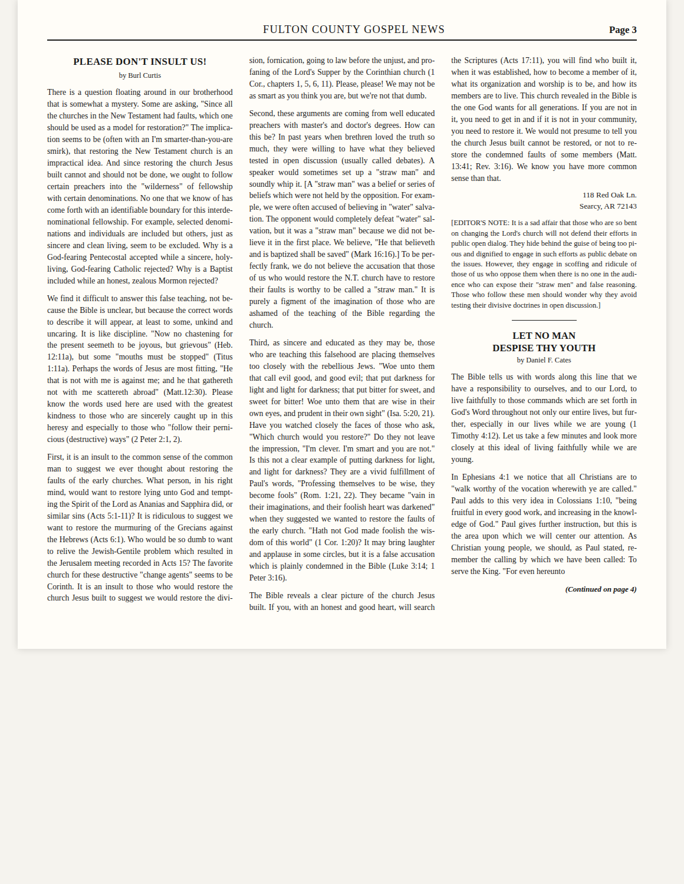Fulton County Gospel News
Page 3
PLEASE DON'T INSULT US!
by Burl Curtis
There is a question floating around in our brotherhood that is somewhat a mystery. Some are asking, "Since all the churches in the New Testament had faults, which one should be used as a model for restoration?" The implication seems to be (often with an I'm smarter-than-you-are smirk), that restoring the New Testament church is an impractical idea. And since restoring the church Jesus built cannot and should not be done, we ought to follow certain preachers into the "wilderness" of fellowship with certain denominations. No one that we know of has come forth with an identifiable boundary for this interdenominational fellowship. For example, selected denominations and individuals are included but others, just as sincere and clean living, seem to be excluded. Why is a God-fearing Pentecostal accepted while a sincere, holy-living, God-fearing Catholic rejected? Why is a Baptist included while an honest, zealous Mormon rejected?
We find it difficult to answer this false teaching, not because the Bible is unclear, but because the correct words to describe it will appear, at least to some, unkind and uncaring. It is like discipline. "Now no chastening for the present seemeth to be joyous, but grievous" (Heb. 12:11a), but some "mouths must be stopped" (Titus 1:11a). Perhaps the words of Jesus are most fitting, "He that is not with me is against me; and he that gathereth not with me scattereth abroad" (Matt.12:30). Please know the words used here are used with the greatest kindness to those who are sincerely caught up in this heresy and especially to those who "follow their pernicious (destructive) ways" (2 Peter 2:1, 2).
First, it is an insult to the common sense of the common man to suggest we ever thought about restoring the faults of the early churches. What person, in his right mind, would want to restore lying unto God and tempting the Spirit of the Lord as Ananias and Sapphira did, or similar sins (Acts 5:1-11)? It is ridiculous to suggest we want to restore the murmuring of the Grecians against the Hebrews (Acts 6:1). Who would be so dumb to want to relive the Jewish-Gentile problem which resulted in the Jerusalem meeting recorded in Acts 15? The favorite church for these destructive "change agents" seems to be Corinth. It is an insult to those who would restore the church Jesus built to suggest we would restore the division, fornication, going to law before the unjust, and profaning of the Lord's Supper by the Corinthian church (1 Cor., chapters 1, 5, 6, 11). Please, please! We may not be as smart as you think you are, but we're not that dumb.
Second, these arguments are coming from well educated preachers with master's and doctor's degrees. How can this be? In past years when brethren loved the truth so much, they were willing to have what they believed tested in open discussion (usually called debates). A speaker would sometimes set up a "straw man" and soundly whip it. [A "straw man" was a belief or series of beliefs which were not held by the opposition. For example, we were often accused of believing in "water" salvation. The opponent would completely defeat "water" salvation, but it was a "straw man" because we did not believe it in the first place. We believe, "He that believeth and is baptized shall be saved" (Mark 16:16).] To be perfectly frank, we do not believe the accusation that those of us who would restore the N.T. church have to restore their faults is worthy to be called a "straw man." It is purely a figment of the imagination of those who are ashamed of the teaching of the Bible regarding the church.
Third, as sincere and educated as they may be, those who are teaching this falsehood are placing themselves too closely with the rebellious Jews. "Woe unto them that call evil good, and good evil; that put darkness for light and light for darkness; that put bitter for sweet, and sweet for bitter! Woe unto them that are wise in their own eyes, and prudent in their own sight" (Isa. 5:20, 21). Have you watched closely the faces of those who ask, "Which church would you restore?" Do they not leave the impression, "I'm clever. I'm smart and you are not." Is this not a clear example of putting darkness for light, and light for darkness? They are a vivid fulfillment of Paul's words, "Professing themselves to be wise, they become fools" (Rom. 1:21, 22). They became "vain in their imaginations, and their foolish heart was darkened" when they suggested we wanted to restore the faults of the early church. "Hath not God made foolish the wisdom of this world" (1 Cor. 1:20)? It may bring laughter and applause in some circles, but it is a false accusation which is plainly condemned in the Bible (Luke 3:14; 1 Peter 3:16).
The Bible reveals a clear picture of the church Jesus built. If you, with an honest and good heart, will search the Scriptures (Acts 17:11), you will find who built it, when it was established, how to become a member of it, what its organization and worship is to be, and how its members are to live. This church revealed in the Bible is the one God wants for all generations. If you are not in it, you need to get in and if it is not in your community, you need to restore it. We would not presume to tell you the church Jesus built cannot be restored, or not to restore the condemned faults of some members (Matt. 13:41; Rev. 3:16). We know you have more common sense than that.
118 Red Oak Ln.
Searcy, AR 72143
[EDITOR'S NOTE: It is a sad affair that those who are so bent on changing the Lord's church will not defend their efforts in public open dialog. They hide behind the guise of being too pious and dignified to engage in such efforts as public debate on the issues. However, they engage in scoffing and ridicule of those of us who oppose them when there is no one in the audience who can expose their "straw men" and false reasoning. Those who follow these men should wonder why they avoid testing their divisive doctrines in open discussion.]
LET NO MAN
DESPISE THY YOUTH
by Daniel F. Cates
The Bible tells us with words along this line that we have a responsibility to ourselves, and to our Lord, to live faithfully to those commands which are set forth in God's Word throughout not only our entire lives, but further, especially in our lives while we are young (1 Timothy 4:12). Let us take a few minutes and look more closely at this ideal of living faithfully while we are young.
In Ephesians 4:1 we notice that all Christians are to "walk worthy of the vocation wherewith ye are called." Paul adds to this very idea in Colossians 1:10, "being fruitful in every good work, and increasing in the knowledge of God." Paul gives further instruction, but this is the area upon which we will center our attention. As Christian young people, we should, as Paul stated, remember the calling by which we have been called: To serve the King. "For even hereunto
(Continued on page 4)